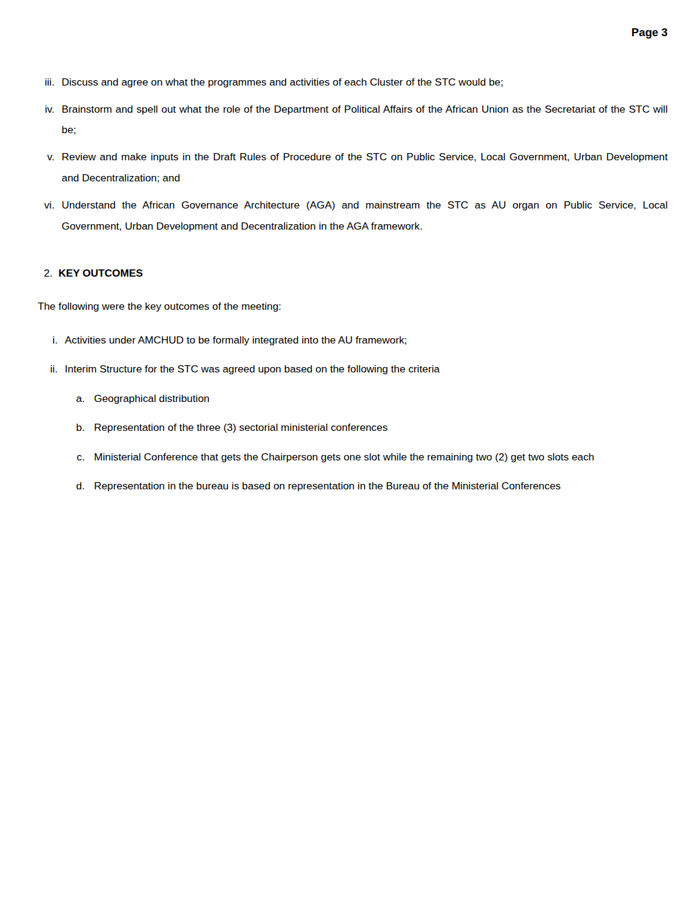Page 3
Discuss and agree on what the programmes and activities of each Cluster of the STC would be;
Brainstorm and spell out what the role of the Department of Political Affairs of the African Union as the Secretariat of the STC will be;
Review and make inputs in the Draft Rules of Procedure of the STC on Public Service, Local Government, Urban Development and Decentralization; and
Understand the African Governance Architecture (AGA) and mainstream the STC as AU organ on Public Service, Local Government, Urban Development and Decentralization in the AGA framework.
2. KEY OUTCOMES
The following were the key outcomes of the meeting:
Activities under AMCHUD to be formally integrated into the AU framework;
Interim Structure for the STC was agreed upon based on the following the criteria
Geographical distribution
Representation of the three (3) sectorial ministerial conferences
Ministerial Conference that gets the Chairperson gets one slot while the remaining two (2) get two slots each
Representation in the bureau is based on representation in the Bureau of the Ministerial Conferences